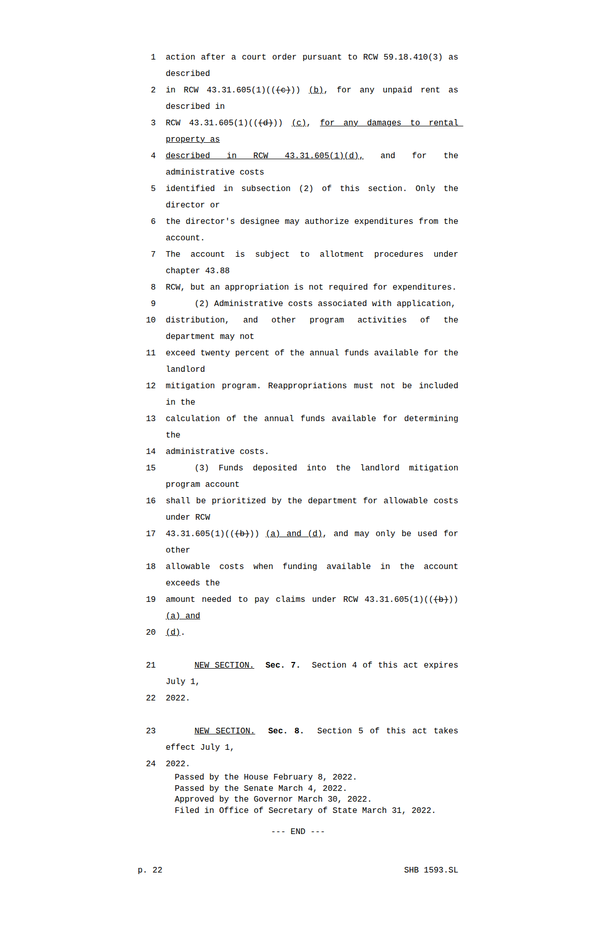1 action after a court order pursuant to RCW 59.18.410(3) as described
2 in RCW 43.31.605(1)(((c))) (b), for any unpaid rent as described in
3 RCW 43.31.605(1)(((d))) (c), for any damages to rental property as
4 described in RCW 43.31.605(1)(d), and for the administrative costs
5 identified in subsection (2) of this section. Only the director or
6 the director's designee may authorize expenditures from the account.
7 The account is subject to allotment procedures under chapter 43.88
8 RCW, but an appropriation is not required for expenditures.
9 (2) Administrative costs associated with application,
10 distribution, and other program activities of the department may not
11 exceed twenty percent of the annual funds available for the landlord
12 mitigation program. Reappropriations must not be included in the
13 calculation of the annual funds available for determining the
14 administrative costs.
15 (3) Funds deposited into the landlord mitigation program account
16 shall be prioritized by the department for allowable costs under RCW
1743.31.605(1)(((b))) (a) and (d), and may only be used for other
18 allowable costs when funding available in the account exceeds the
19 amount needed to pay claims under RCW 43.31.605(1)(((b))) (a) and
20(d).
21 NEW SECTION. Sec. 7. Section 4 of this act expires July 1,
222022.
23 NEW SECTION. Sec. 8. Section 5 of this act takes effect July 1,
242022.
Passed by the House February 8, 2022.
Passed by the Senate March 4, 2022.
Approved by the Governor March 30, 2022.
Filed in Office of Secretary of State March 31, 2022.
--- END ---
p. 22 SHB 1593.SL